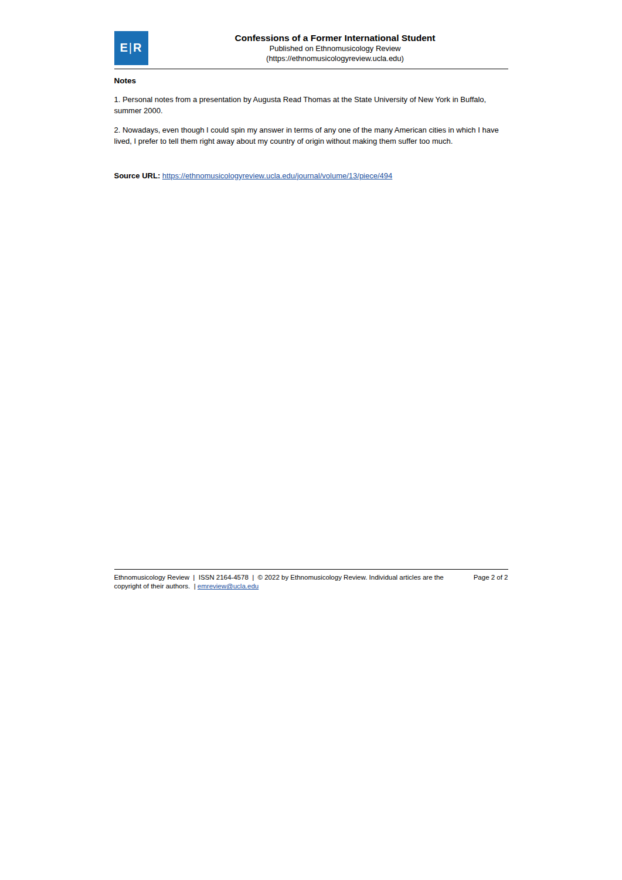E|R
Confessions of a Former International Student
Published on Ethnomusicology Review
(https://ethnomusicologyreview.ucla.edu)
Notes
1. Personal notes from a presentation by Augusta Read Thomas at the State University of New York in Buffalo, summer 2000.
2. Nowadays, even though I could spin my answer in terms of any one of the many American cities in which I have lived, I prefer to tell them right away about my country of origin without making them suffer too much.
Source URL: https://ethnomusicologyreview.ucla.edu/journal/volume/13/piece/494
Ethnomusicology Review | ISSN 2164-4578 | © 2022 by Ethnomusicology Review. Individual articles are the copyright of their authors. | emreview@ucla.edu
Page 2 of 2